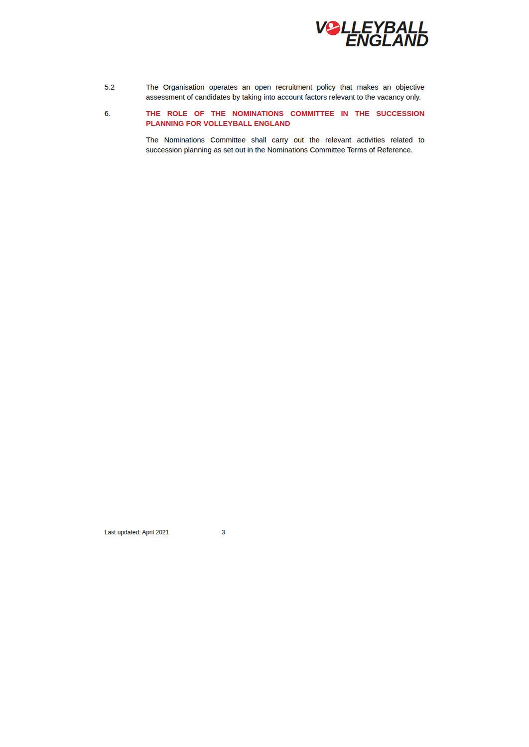V LLEYBALL ENGLAND
5.2
The Organisation operates an open recruitment policy that makes an objective assessment of candidates by taking into account factors relevant to the vacancy only.
6.
The role of the Nominations Committee in the succession planning for Volleyball England
The Nominations Committee shall carry out the relevant activities related to succession planning as set out in the Nominations Committee Terms of Reference.
Last updated: April 2021
3